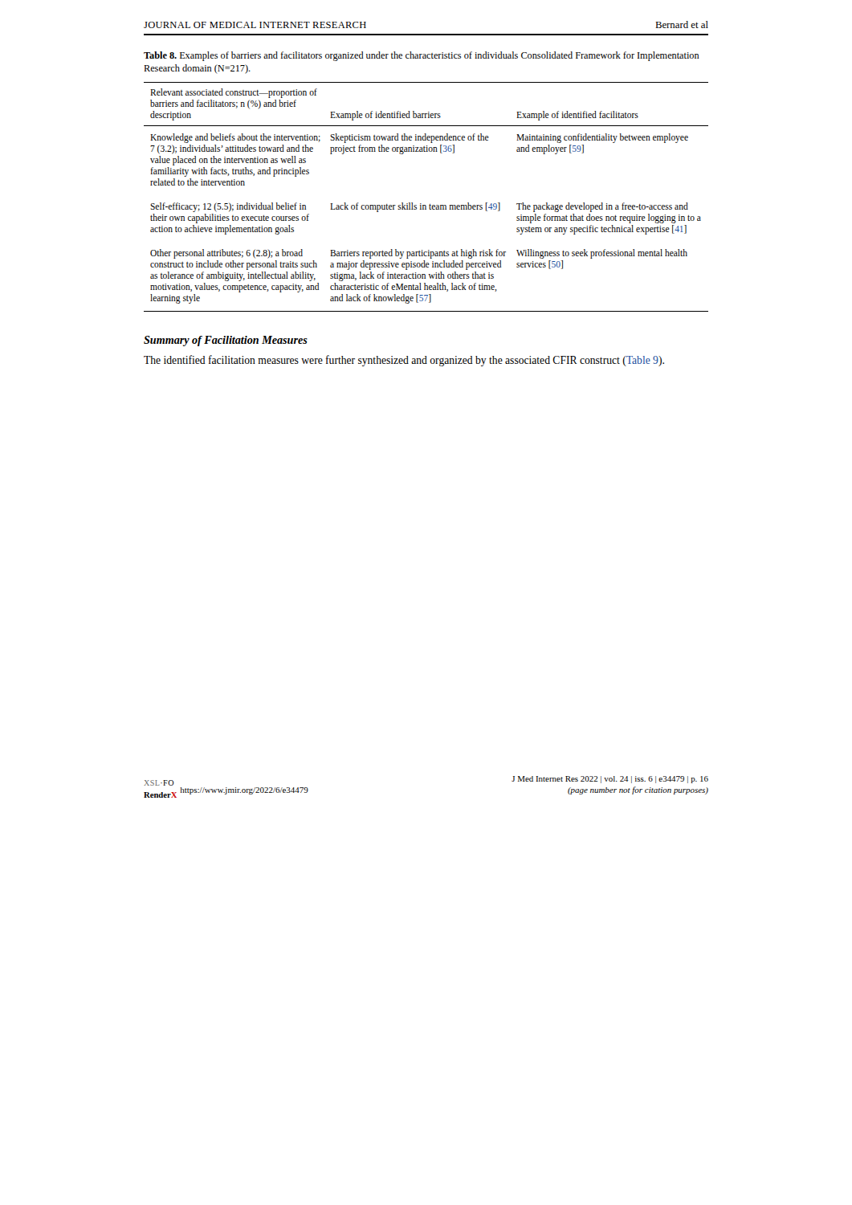Journal of Medical Internet Research
Bernard et al
Table 8. Examples of barriers and facilitators organized under the characteristics of individuals Consolidated Framework for Implementation Research domain (N=217).
| Relevant associated construct—proportion of barriers and facilitators; n (%) and brief description | Example of identified barriers | Example of identified facilitators |
| --- | --- | --- |
| Knowledge and beliefs about the intervention; 7 (3.2); individuals’ attitudes toward and the value placed on the intervention as well as familiarity with facts, truths, and principles related to the intervention | Skepticism toward the independence of the project from the organization [ 36 ] | Maintaining confidentiality between employee and employer [ 59 ] |
| Self-efficacy; 12 (5.5); individual belief in their own capabilities to execute courses of action to achieve implementation goals | Lack of computer skills in team members [ 49 ] | The package developed in a free-to-access and simple format that does not require logging in to a system or any specific technical expertise [ 41 ] |
| Other personal attributes; 6 (2.8); a broad construct to include other personal traits such as tolerance of ambiguity, intellectual ability, motivation, values, competence, capacity, and learning style | Barriers reported by participants at high risk for a major depressive episode included perceived stigma, lack of interaction with others that is characteristic of eMental health, lack of time, and lack of knowledge [ 57 ] | Willingness to seek professional mental health services [ 50 ] |
Summary of Facilitation Measures
The identified facilitation measures were further synthesized and organized by the associated CFIR construct (Table 9).
XSL·FO
Render X
https://www.jmir.org/2022/6/e34479
J Med Internet Res 2022 | vol. 24 | iss. 6 | e34479 | p. 16
(page number not for citation purposes)